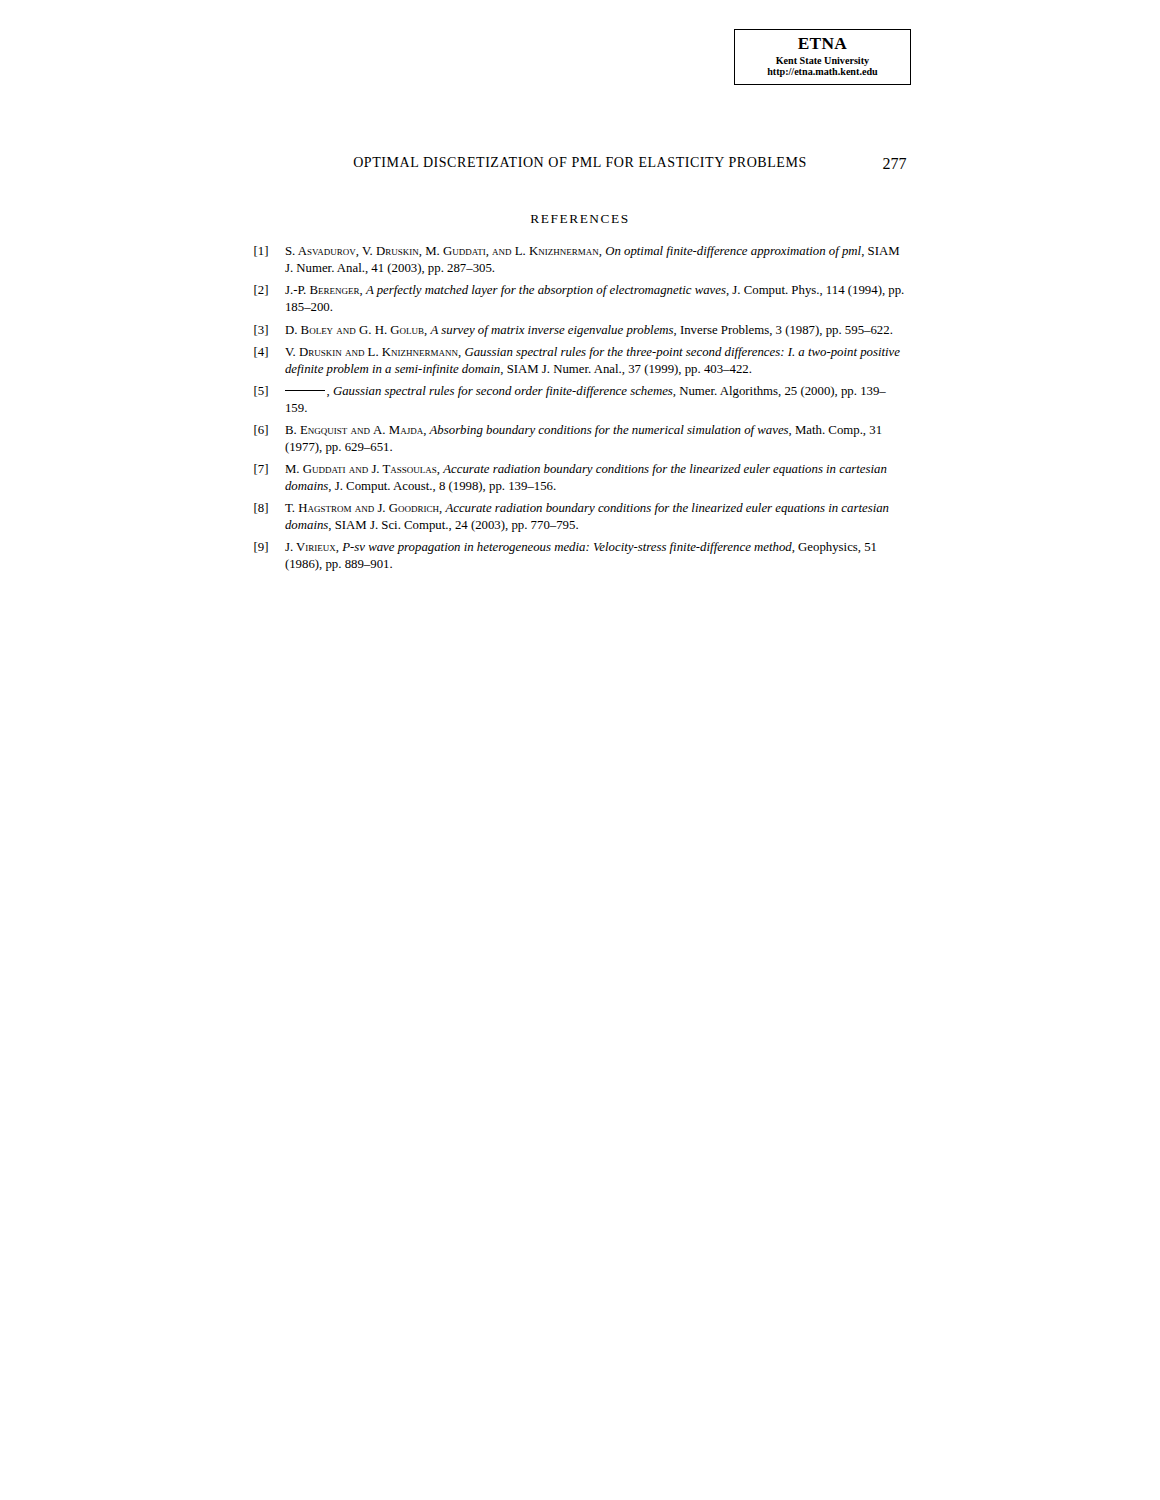ETNA
Kent State University
http://etna.math.kent.edu
Optimal discretization of PML for elasticity problems 277
References
[1] S. Asvadurov, V. Druskin, M. Guddati, and L. Knizhnerman, On optimal finite-difference approximation of pml, SIAM J. Numer. Anal., 41 (2003), pp. 287–305.
[2] J.-P. Berenger, A perfectly matched layer for the absorption of electromagnetic waves, J. Comput. Phys., 114 (1994), pp. 185–200.
[3] D. Boley and G. H. Golub, A survey of matrix inverse eigenvalue problems, Inverse Problems, 3 (1987), pp. 595–622.
[4] V. Druskin and L. Knizhnermann, Gaussian spectral rules for the three-point second differences: I. a two-point positive definite problem in a semi-infinite domain, SIAM J. Numer. Anal., 37 (1999), pp. 403–422.
[5] , Gaussian spectral rules for second order finite-difference schemes, Numer. Algorithms, 25 (2000), pp. 139–159.
[6] B. Engquist and A. Majda, Absorbing boundary conditions for the numerical simulation of waves, Math. Comp., 31 (1977), pp. 629–651.
[7] M. Guddati and J. Tassoulas, Accurate radiation boundary conditions for the linearized euler equations in cartesian domains, J. Comput. Acoust., 8 (1998), pp. 139–156.
[8] T. Hagstrom and J. Goodrich, Accurate radiation boundary conditions for the linearized euler equations in cartesian domains, SIAM J. Sci. Comput., 24 (2003), pp. 770–795.
[9] J. Virieux, P-sv wave propagation in heterogeneous media: Velocity-stress finite-difference method, Geophysics, 51 (1986), pp. 889–901.